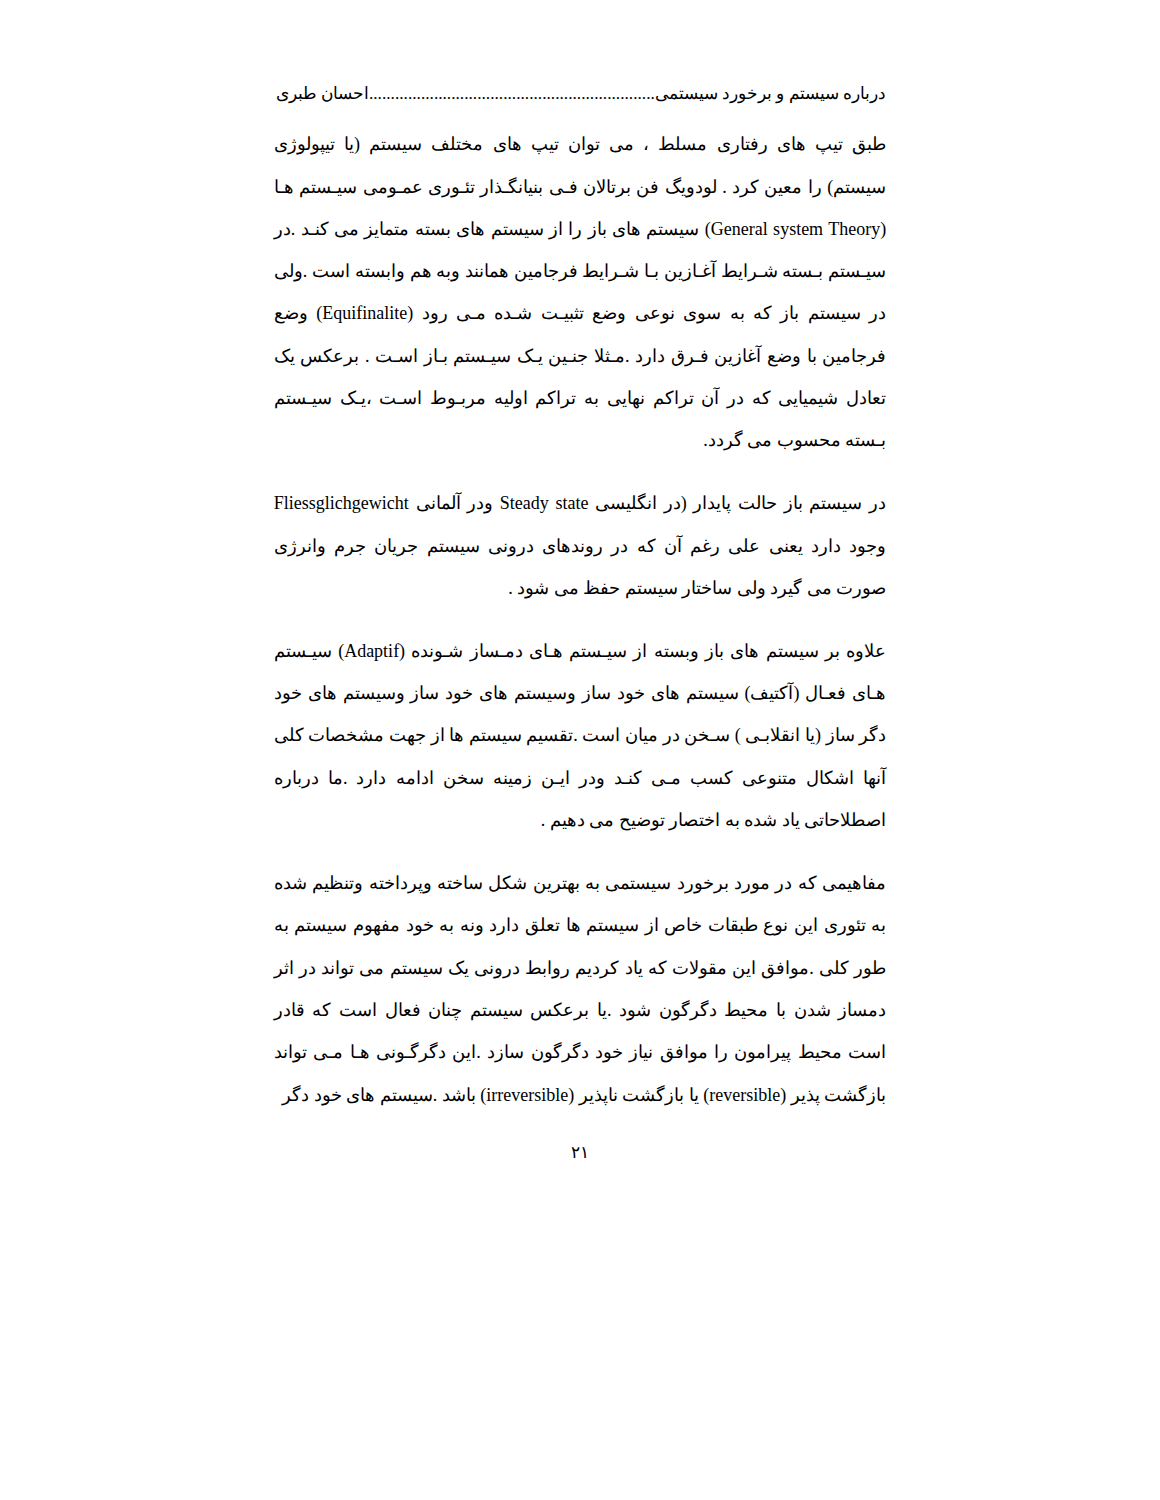درباره سیستم و برخورد سیستمی..................................................................احسان طبری
طبق تیپ های رفتاری مسلط ، می توان تیپ های مختلف سیستم (یا تیپولوژی سیستم) را معین کرد . لودویگ فن برتالان فـی بنیانگـذار تئـوری عمـومی سیـستم هـا (General system Theory) سیستم های باز را از سیستم های بسته متمایز می کنـد .در سیـستم بـسته شـرایط آغـازین بـا شـرایط فرجامین همانند وبه هم وابسته است .ولی در سیستم باز که به سوی نوعی وضع تثبیـت شـده مـی رود (Equifinalite) وضع فرجامین با وضع آغازین فـرق دارد .مـثلا جنـین یـک سیـستم بـاز اسـت . برعکس یک تعادل شیمیایی که در آن تراکم نهایی به تراکم اولیه مربـوط اسـت ،یـک سیـستم بـسته محسوب می گردد.
در سیستم باز حالت پایدار (در انگلیسی Steady state ودر آلمانی Fliessglichgewicht وجود دارد یعنی علی رغم آن که در روندهای درونی سیستم جریان جرم وانرژی صورت می گیرد ولی ساختار سیستم حفظ می شود .
علاوه بر سیستم های باز وبسته از سیـستم هـای دمـساز شـونده (Adaptif) سیـستم هـای فعـال (آکتیف) سیستم های خود ساز وسیستم های خود ساز وسیستم های خود دگر ساز (یا انقلابـی ) سـخن در میان است .تقسیم سیستم ها از جهت مشخصات کلی آنها اشکال متنوعی کسب مـی کنـد ودر ایـن زمینه سخن ادامه دارد .ما درباره اصطلاحاتی یاد شده به اختصار توضیح می دهیم .
مفاهیمی که در مورد برخورد سیستمی به بهترین شکل ساخته وپرداخته وتنظیم شده به تئوری این نوع طبقات خاص از سیستم ها تعلق دارد ونه به خود مفهوم سیستم به طور کلی .موافق این مقولات که یاد کردیم روابط درونی یک سیستم می تواند در اثر دمساز شدن با محیط دگرگون شود .یا برعکس سیستم چنان فعال است که قادر است محیط پیرامون را موافق نیاز خود دگرگون سازد .این دگرگـونی هـا مـی تواند بازگشت پذیر (reversible) یا بازگشت ناپذیر (irreversible) باشد .سیستم های خود دگر
۲۱